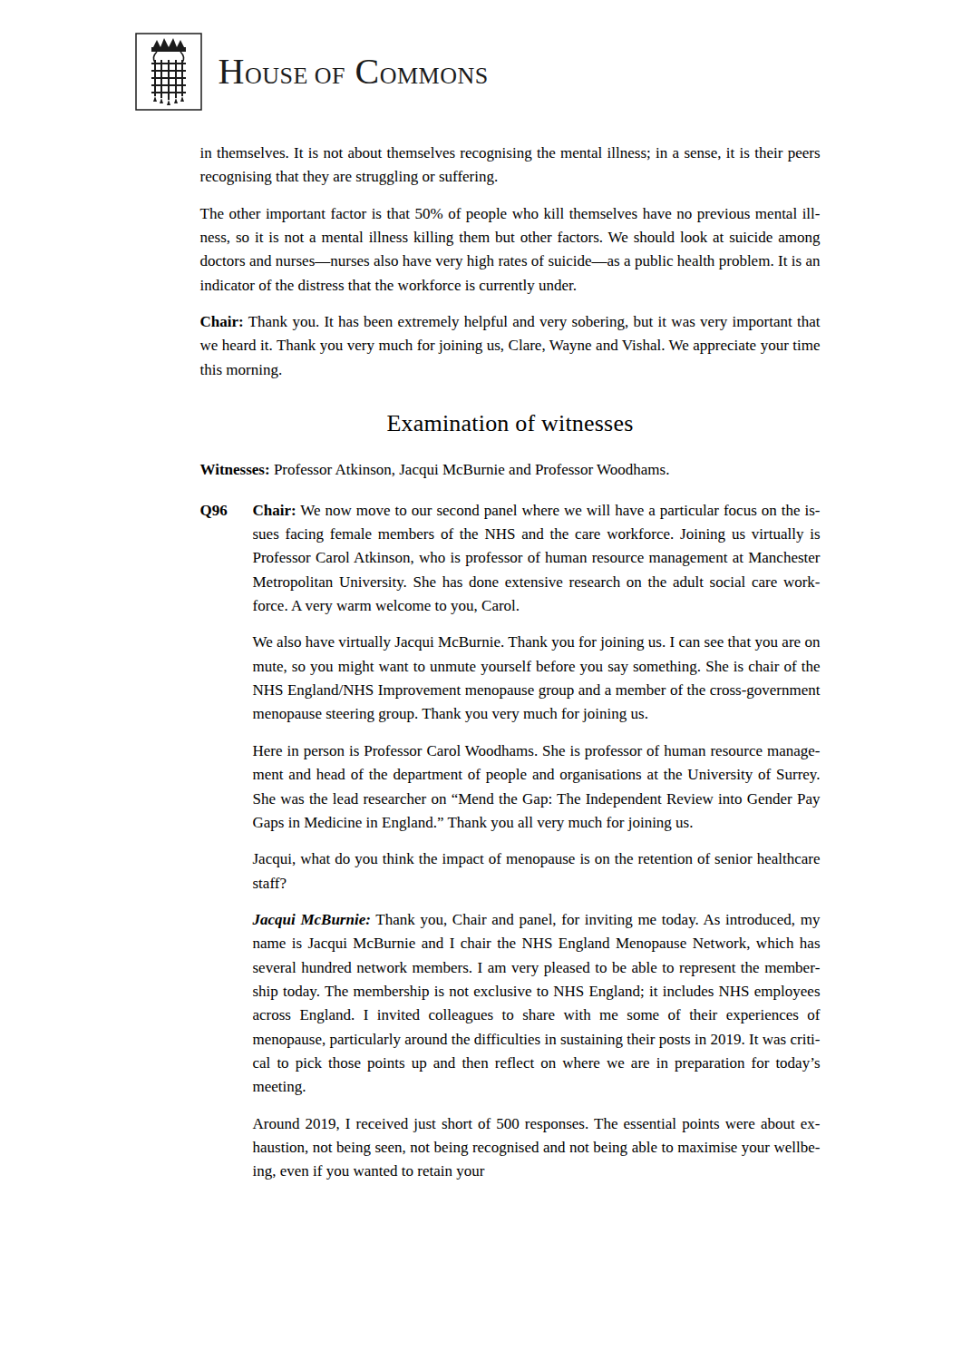HOUSE OF COMMONS
in themselves. It is not about themselves recognising the mental illness; in a sense, it is their peers recognising that they are struggling or suffering.
The other important factor is that 50% of people who kill themselves have no previous mental illness, so it is not a mental illness killing them but other factors. We should look at suicide among doctors and nurses—nurses also have very high rates of suicide—as a public health problem. It is an indicator of the distress that the workforce is currently under.
Chair: Thank you. It has been extremely helpful and very sobering, but it was very important that we heard it. Thank you very much for joining us, Clare, Wayne and Vishal. We appreciate your time this morning.
Examination of witnesses
Witnesses: Professor Atkinson, Jacqui McBurnie and Professor Woodhams.
Q96
Chair: We now move to our second panel where we will have a particular focus on the issues facing female members of the NHS and the care workforce. Joining us virtually is Professor Carol Atkinson, who is professor of human resource management at Manchester Metropolitan University. She has done extensive research on the adult social care workforce. A very warm welcome to you, Carol.
We also have virtually Jacqui McBurnie. Thank you for joining us. I can see that you are on mute, so you might want to unmute yourself before you say something. She is chair of the NHS England/NHS Improvement menopause group and a member of the cross-government menopause steering group. Thank you very much for joining us.
Here in person is Professor Carol Woodhams. She is professor of human resource management and head of the department of people and organisations at the University of Surrey. She was the lead researcher on “Mend the Gap: The Independent Review into Gender Pay Gaps in Medicine in England.” Thank you all very much for joining us.
Jacqui, what do you think the impact of menopause is on the retention of senior healthcare staff?
Jacqui McBurnie: Thank you, Chair and panel, for inviting me today. As introduced, my name is Jacqui McBurnie and I chair the NHS England Menopause Network, which has several hundred network members. I am very pleased to be able to represent the membership today. The membership is not exclusive to NHS England; it includes NHS employees across England. I invited colleagues to share with me some of their experiences of menopause, particularly around the difficulties in sustaining their posts in 2019. It was critical to pick those points up and then reflect on where we are in preparation for today’s meeting.
Around 2019, I received just short of 500 responses. The essential points were about exhaustion, not being seen, not being recognised and not being able to maximise your wellbeing, even if you wanted to retain your